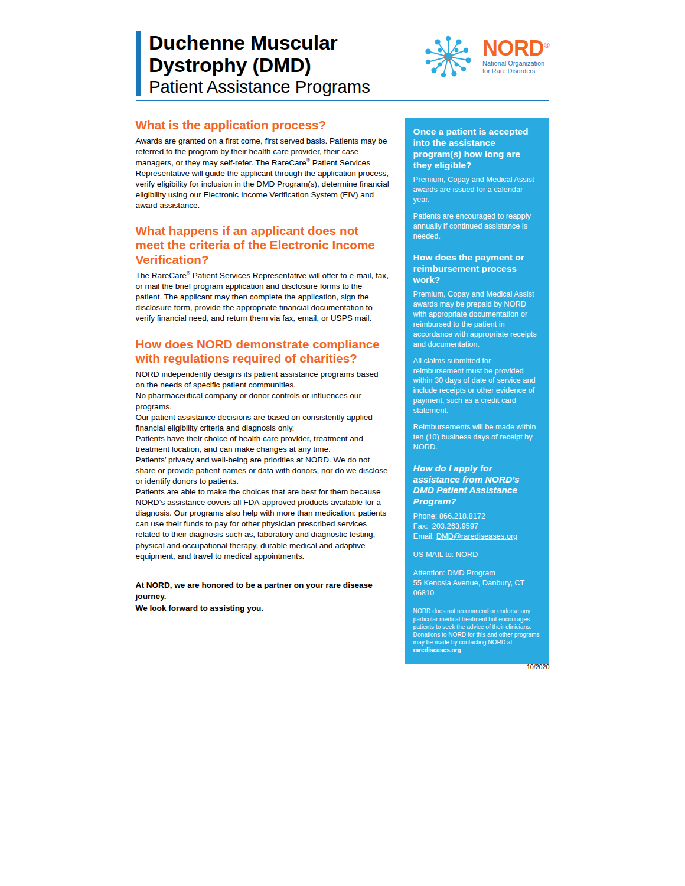Duchenne Muscular Dystrophy (DMD)
Patient Assistance Programs
NORD® National Organization
for Rare Disorders
What is the application process?
Awards are granted on a first come, first served basis. Patients may be referred to the program by their health care provider, their case managers, or they may self-refer. The RareCare® Patient Services Representative will guide the applicant through the application process, verify eligibility for inclusion in the DMD Program(s), determine financial eligibility using our Electronic Income Verification System (EIV) and award assistance.
What happens if an applicant does not meet the criteria of the Electronic Income Verification?
The RareCare® Patient Services Representative will offer to e-mail, fax, or mail the brief program application and disclosure forms to the patient. The applicant may then complete the application, sign the disclosure form, provide the appropriate financial documentation to verify financial need, and return them via fax, email, or USPS mail.
How does NORD demonstrate compliance with regulations required of charities?
NORD independently designs its patient assistance programs based on the needs of specific patient communities.
No pharmaceutical company or donor controls or influences our programs.
Our patient assistance decisions are based on consistently applied financial eligibility criteria and diagnosis only.
Patients have their choice of health care provider, treatment and treatment location, and can make changes at any time.
Patients’ privacy and well-being are priorities at NORD. We do not share or provide patient names or data with donors, nor do we disclose or identify donors to patients.
Patients are able to make the choices that are best for them because NORD’s assistance covers all FDA-approved products available for a diagnosis. Our programs also help with more than medication: patients can use their funds to pay for other physician prescribed services related to their diagnosis such as, laboratory and diagnostic testing, physical and occupational therapy, durable medical and adaptive equipment, and travel to medical appointments.
At NORD, we are honored to be a partner on your rare disease journey.
We look forward to assisting you.
Once a patient is accepted into the assistance program(s) how long are they eligible?
Premium, Copay and Medical Assist awards are issued for a calendar year.
Patients are encouraged to reapply annually if continued assistance is needed.
How does the payment or reimbursement process work?
Premium, Copay and Medical Assist awards may be prepaid by NORD with appropriate documentation or reimbursed to the patient in accordance with appropriate receipts and documentation.
All claims submitted for reimbursement must be provided within 30 days of date of service and include receipts or other evidence of payment, such as a credit card statement.
Reimbursements will be made within ten (10) business days of receipt by NORD.
How do I apply for assistance from NORD’s DMD Patient Assistance Program?
Phone: 866.218.8172
Fax: 203.263.9597
Email: DMD@rarediseases.org
US MAIL to: NORD
Attention: DMD Program
55 Kenosia Avenue, Danbury, CT 06810
NORD does not recommend or endorse any particular medical treatment but encourages patients to seek the advice of their clinicians. Donations to NORD for this and other programs may be made by contacting NORD at rarediseases.org.
10/2020